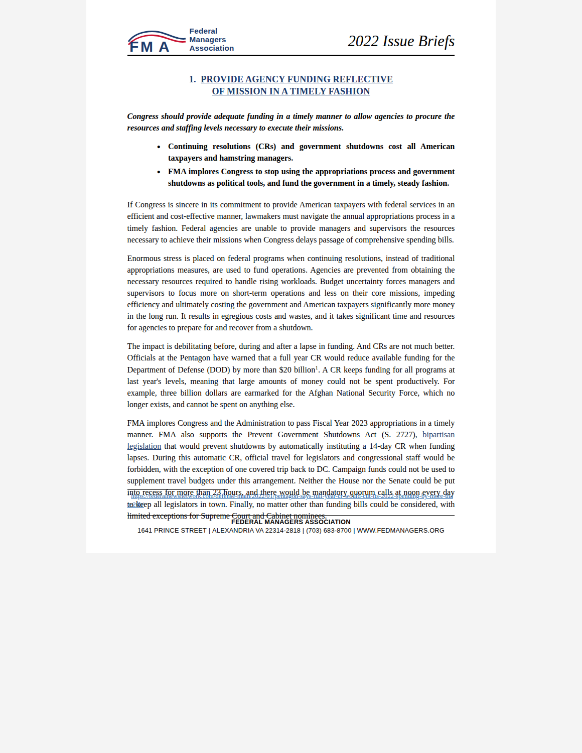F M A
Federal
Managers
Association
2022 Issue Briefs
1. PROVIDE AGENCY FUNDING REFLECTIVE
OF MISSION IN A TIMELY FASHION
Congress should provide adequate funding in a timely manner to allow agencies to procure the resources and staffing levels necessary to execute their missions.
Continuing resolutions (CRs) and government shutdowns cost all American taxpayers and hamstring managers.
FMA implores Congress to stop using the appropriations process and government shutdowns as political tools, and fund the government in a timely, steady fashion.
If Congress is sincere in its commitment to provide American taxpayers with federal services in an efficient and cost-effective manner, lawmakers must navigate the annual appropriations process in a timely fashion. Federal agencies are unable to provide managers and supervisors the resources necessary to achieve their missions when Congress delays passage of comprehensive spending bills.
Enormous stress is placed on federal programs when continuing resolutions, instead of traditional appropriations measures, are used to fund operations. Agencies are prevented from obtaining the necessary resources required to handle rising workloads. Budget uncertainty forces managers and supervisors to focus more on short-term operations and less on their core missions, impeding efficiency and ultimately costing the government and American taxpayers significantly more money in the long run. It results in egregious costs and wastes, and it takes significant time and resources for agencies to prepare for and recover from a shutdown.
The impact is debilitating before, during and after a lapse in funding. And CRs are not much better. Officials at the Pentagon have warned that a full year CR would reduce available funding for the Department of Defense (DOD) by more than $20 billion1. A CR keeps funding for all programs at last year's levels, meaning that large amounts of money could not be spent productively. For example, three billion dollars are earmarked for the Afghan National Security Force, which no longer exists, and cannot be spent on anything else.
FMA implores Congress and the Administration to pass Fiscal Year 2023 appropriations in a timely manner. FMA also supports the Prevent Government Shutdowns Act (S. 2727), bipartisan legislation that would prevent shutdowns by automatically instituting a 14-day CR when funding lapses. During this automatic CR, official travel for legislators and congressional staff would be forbidden, with the exception of one covered trip back to DC. Campaign funds could not be used to supplement travel budgets under this arrangement. Neither the House nor the Senate could be put into recess for more than 23 hours, and there would be mandatory quorum calls at noon every day to keep all legislators in town. Finally, no matter other than funding bills could be considered, with limited exceptions for Supreme Court and Cabinet nominees.
1 https://federalnewsnetwork.com/defense-main/2022/01/pentagon-says-full-year-cr-would-cut-its-2022-spending-by-more-than-20b/
FEDERAL MANAGERS ASSOCIATION
1641 PRINCE STREET | ALEXANDRIA VA 22314-2818 | (703) 683-8700 | WWW.FEDMANAGERS.ORG